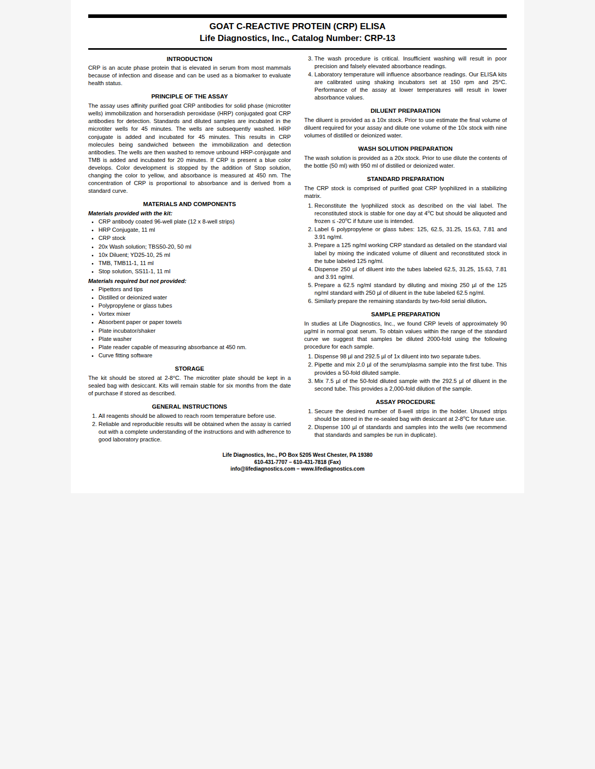GOAT C-REACTIVE PROTEIN (CRP) ELISA
Life Diagnostics, Inc., Catalog Number: CRP-13
Introduction
CRP is an acute phase protein that is elevated in serum from most mammals because of infection and disease and can be used as a biomarker to evaluate health status.
Principle of the Assay
The assay uses affinity purified goat CRP antibodies for solid phase (microtiter wells) immobilization and horseradish peroxidase (HRP) conjugated goat CRP antibodies for detection. Standards and diluted samples are incubated in the microtiter wells for 45 minutes. The wells are subsequently washed. HRP conjugate is added and incubated for 45 minutes. This results in CRP molecules being sandwiched between the immobilization and detection antibodies. The wells are then washed to remove unbound HRP-conjugate and TMB is added and incubated for 20 minutes. If CRP is present a blue color develops. Color development is stopped by the addition of Stop solution, changing the color to yellow, and absorbance is measured at 450 nm. The concentration of CRP is proportional to absorbance and is derived from a standard curve.
Materials and Components
Materials provided with the kit:
CRP antibody coated 96-well plate (12 x 8-well strips)
HRP Conjugate, 11 ml
CRP stock
20x Wash solution; TBS50-20, 50 ml
10x Diluent; YD25-10, 25 ml
TMB, TMB11-1, 11 ml
Stop solution, SS11-1, 11 ml
Materials required but not provided:
Pipettors and tips
Distilled or deionized water
Polypropylene or glass tubes
Vortex mixer
Absorbent paper or paper towels
Plate incubator/shaker
Plate washer
Plate reader capable of measuring absorbance at 450 nm.
Curve fitting software
Storage
The kit should be stored at 2-8°C. The microtiter plate should be kept in a sealed bag with desiccant. Kits will remain stable for six months from the date of purchase if stored as described.
General Instructions
All reagents should be allowed to reach room temperature before use.
Reliable and reproducible results will be obtained when the assay is carried out with a complete understanding of the instructions and with adherence to good laboratory practice.
The wash procedure is critical. Insufficient washing will result in poor precision and falsely elevated absorbance readings.
Laboratory temperature will influence absorbance readings. Our ELISA kits are calibrated using shaking incubators set at 150 rpm and 25°C. Performance of the assay at lower temperatures will result in lower absorbance values.
Diluent Preparation
The diluent is provided as a 10x stock. Prior to use estimate the final volume of diluent required for your assay and dilute one volume of the 10x stock with nine volumes of distilled or deionized water.
Wash Solution Preparation
The wash solution is provided as a 20x stock. Prior to use dilute the contents of the bottle (50 ml) with 950 ml of distilled or deionized water.
Standard Preparation
The CRP stock is comprised of purified goat CRP lyophilized in a stabilizing matrix.
Reconstitute the lyophilized stock as described on the vial label. The reconstituted stock is stable for one day at 4oC but should be aliquoted and frozen ≤ -20oC if future use is intended.
Label 6 polypropylene or glass tubes: 125, 62.5, 31.25, 15.63, 7.81 and 3.91 ng/ml.
Prepare a 125 ng/ml working CRP standard as detailed on the standard vial label by mixing the indicated volume of diluent and reconstituted stock in the tube labeled 125 ng/ml.
Dispense 250 µl of diluent into the tubes labeled 62.5, 31.25, 15.63, 7.81 and 3.91 ng/ml.
Prepare a 62.5 ng/ml standard by diluting and mixing 250 µl of the 125 ng/ml standard with 250 µl of diluent in the tube labeled 62.5 ng/ml.
Similarly prepare the remaining standards by two-fold serial dilution.
Sample Preparation
In studies at Life Diagnostics, Inc., we found CRP levels of approximately 90 µg/ml in normal goat serum. To obtain values within the range of the standard curve we suggest that samples be diluted 2000-fold using the following procedure for each sample.
Dispense 98 µl and 292.5 µl of 1x diluent into two separate tubes.
Pipette and mix 2.0 µl of the serum/plasma sample into the first tube. This provides a 50-fold diluted sample.
Mix 7.5 µl of the 50-fold diluted sample with the 292.5 µl of diluent in the second tube. This provides a 2,000-fold dilution of the sample.
Assay Procedure
Secure the desired number of 8-well strips in the holder. Unused strips should be stored in the re-sealed bag with desiccant at 2-8oC for future use.
Dispense 100 µl of standards and samples into the wells (we recommend that standards and samples be run in duplicate).
Life Diagnostics, Inc., PO Box 5205 West Chester, PA 19380
610-431-7707 – 610-431-7818 (Fax)
info@lifediagnostics.com – www.lifediagnostics.com